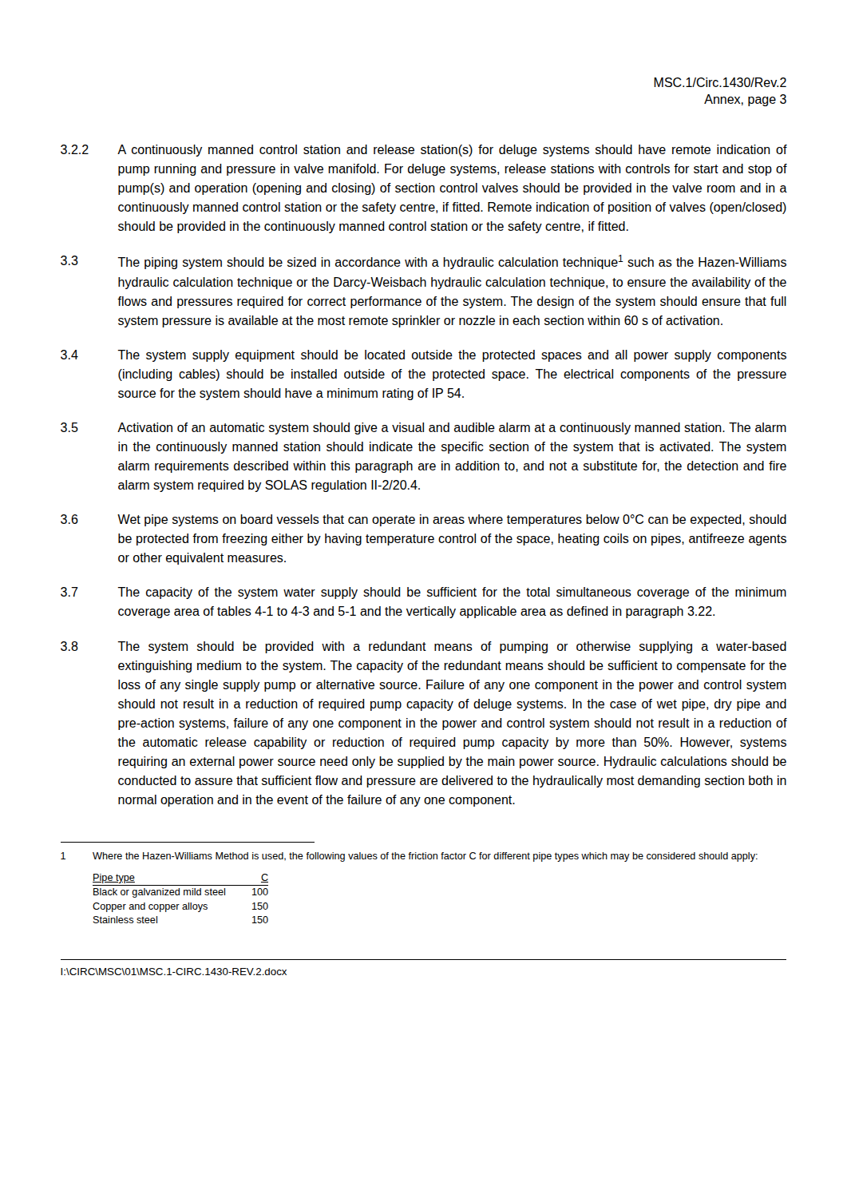MSC.1/Circ.1430/Rev.2
Annex, page 3
3.2.2
A continuously manned control station and release station(s) for deluge systems should have remote indication of pump running and pressure in valve manifold. For deluge systems, release stations with controls for start and stop of pump(s) and operation (opening and closing) of section control valves should be provided in the valve room and in a continuously manned control station or the safety centre, if fitted. Remote indication of position of valves (open/closed) should be provided in the continuously manned control station or the safety centre, if fitted.
3.3
The piping system should be sized in accordance with a hydraulic calculation technique1 such as the Hazen-Williams hydraulic calculation technique or the Darcy-Weisbach hydraulic calculation technique, to ensure the availability of the flows and pressures required for correct performance of the system. The design of the system should ensure that full system pressure is available at the most remote sprinkler or nozzle in each section within 60 s of activation.
3.4
The system supply equipment should be located outside the protected spaces and all power supply components (including cables) should be installed outside of the protected space. The electrical components of the pressure source for the system should have a minimum rating of IP 54.
3.5
Activation of an automatic system should give a visual and audible alarm at a continuously manned station. The alarm in the continuously manned station should indicate the specific section of the system that is activated. The system alarm requirements described within this paragraph are in addition to, and not a substitute for, the detection and fire alarm system required by SOLAS regulation II-2/20.4.
3.6
Wet pipe systems on board vessels that can operate in areas where temperatures below 0°C can be expected, should be protected from freezing either by having temperature control of the space, heating coils on pipes, antifreeze agents or other equivalent measures.
3.7
The capacity of the system water supply should be sufficient for the total simultaneous coverage of the minimum coverage area of tables 4-1 to 4-3 and 5-1 and the vertically applicable area as defined in paragraph 3.22.
3.8
The system should be provided with a redundant means of pumping or otherwise supplying a water-based extinguishing medium to the system. The capacity of the redundant means should be sufficient to compensate for the loss of any single supply pump or alternative source. Failure of any one component in the power and control system should not result in a reduction of required pump capacity of deluge systems. In the case of wet pipe, dry pipe and pre-action systems, failure of any one component in the power and control system should not result in a reduction of the automatic release capability or reduction of required pump capacity by more than 50%. However, systems requiring an external power source need only be supplied by the main power source. Hydraulic calculations should be conducted to assure that sufficient flow and pressure are delivered to the hydraulically most demanding section both in normal operation and in the event of the failure of any one component.
1
Where the Hazen-Williams Method is used, the following values of the friction factor C for different pipe types which may be considered should apply:
| Pipe type | C |
| --- | --- |
| Black or galvanized mild steel | 100 |
| Copper and copper alloys | 150 |
| Stainless steel | 150 |
I:\CIRC\MSC\01\MSC.1-CIRC.1430-REV.2.docx